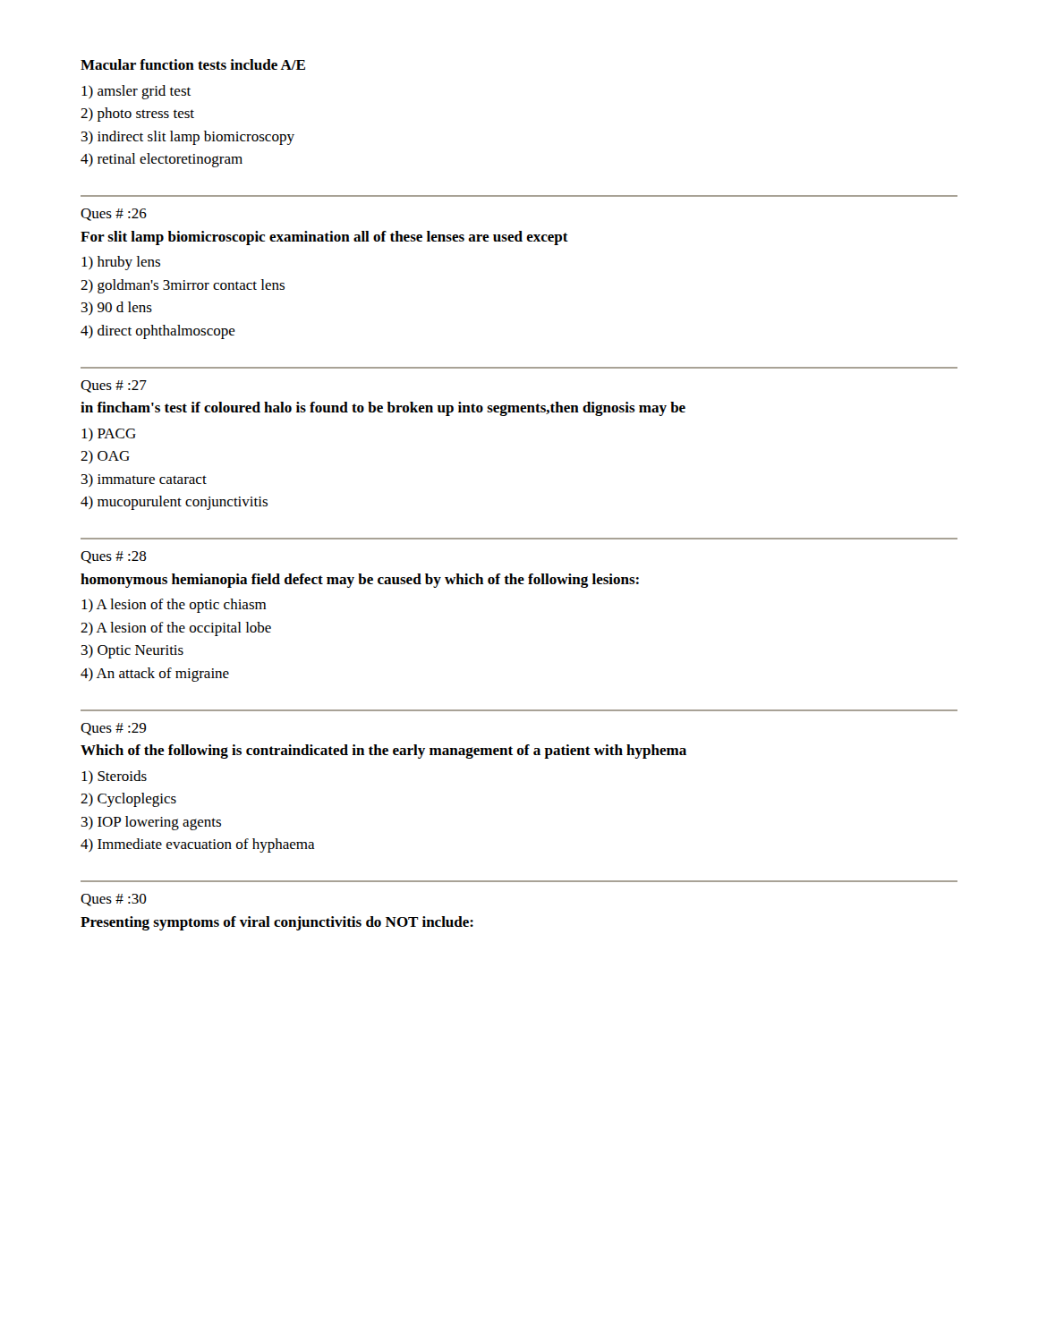Macular function tests include A/E
1) amsler grid test
2) photo stress test
3) indirect slit lamp biomicroscopy
4) retinal electoretinogram
Ques # :26
For slit lamp biomicroscopic examination all of these lenses are used except
1) hruby lens
2) goldman's 3mirror contact lens
3) 90 d lens
4) direct ophthalmoscope
Ques # :27
in fincham's test if coloured halo is found to be broken up into segments,then dignosis may be
1) PACG
2) OAG
3) immature cataract
4) mucopurulent conjunctivitis
Ques # :28
homonymous hemianopia field defect may be caused by which of the following lesions:
1) A lesion of the optic chiasm
2) A lesion of the occipital lobe
3) Optic Neuritis
4) An attack of migraine
Ques # :29
Which of the following is contraindicated in the early management of a patient with hyphema
1) Steroids
2) Cycloplegics
3) IOP lowering agents
4) Immediate evacuation of hyphaema
Ques # :30
Presenting symptoms of viral conjunctivitis do NOT include: